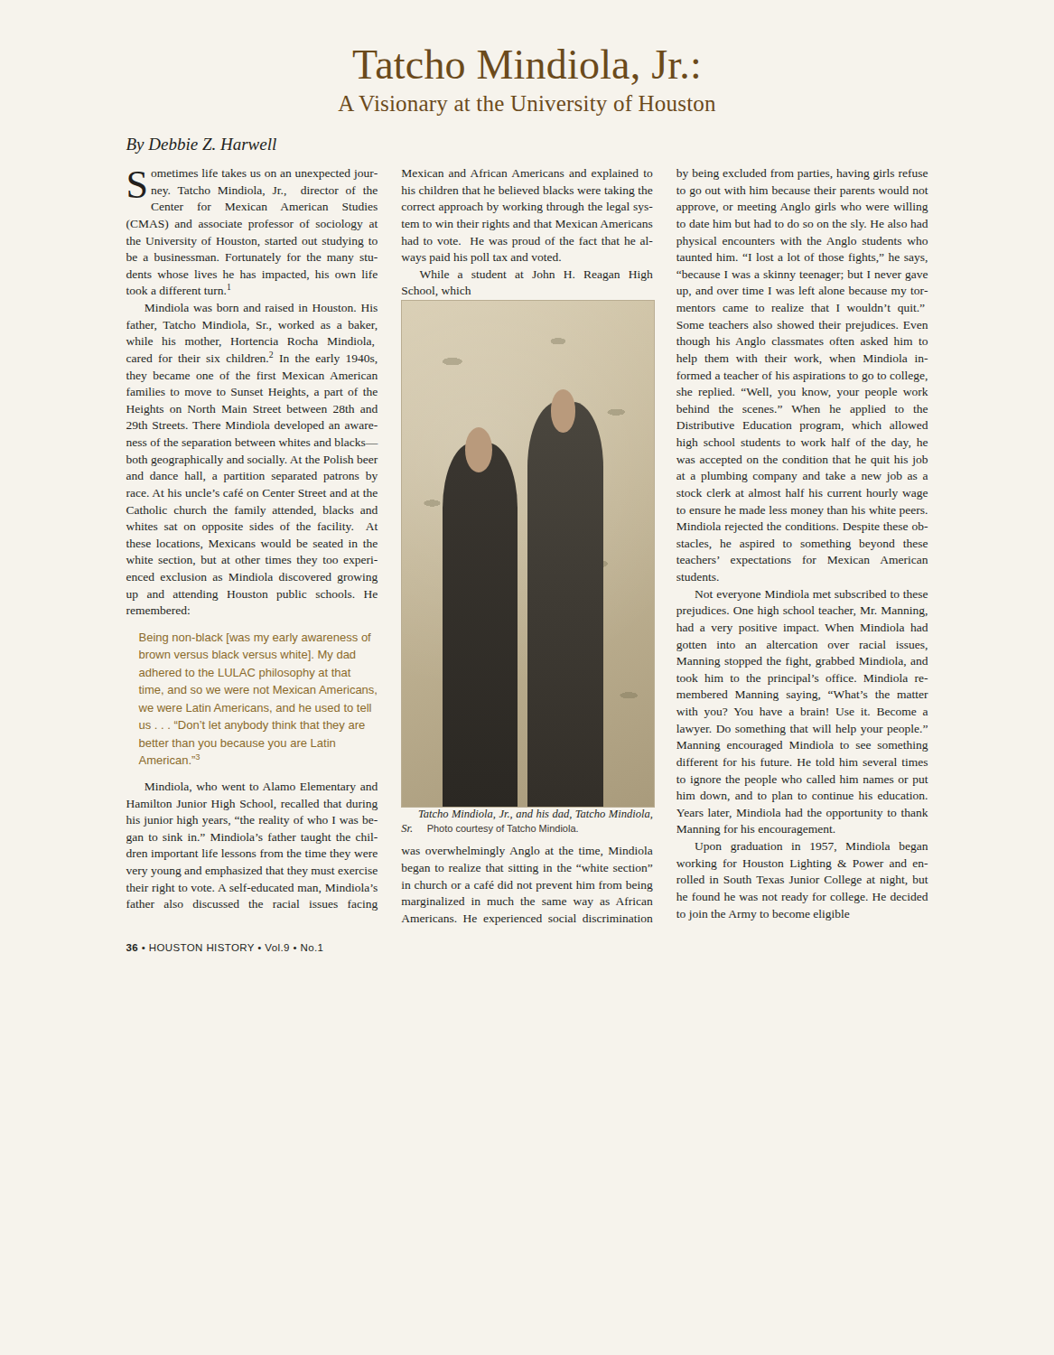Tatcho Mindiola, Jr.:
A Visionary at the University of Houston
By Debbie Z. Harwell
Sometimes life takes us on an unexpected journey. Tatcho Mindiola, Jr., director of the Center for Mexican American Studies (CMAS) and associate professor of sociology at the University of Houston, started out studying to be a businessman. Fortunately for the many students whose lives he has impacted, his own life took a different turn.1
Mindiola was born and raised in Houston. His father, Tatcho Mindiola, Sr., worked as a baker, while his mother, Hortencia Rocha Mindiola, cared for their six children.2 In the early 1940s, they became one of the first Mexican American families to move to Sunset Heights, a part of the Heights on North Main Street between 28th and 29th Streets. There Mindiola developed an awareness of the separation between whites and blacks—both geographically and socially. At the Polish beer and dance hall, a partition separated patrons by race. At his uncle’s café on Center Street and at the Catholic church the family attended, blacks and whites sat on opposite sides of the facility. At these locations, Mexicans would be seated in the white section, but at other times they too experienced exclusion as Mindiola discovered growing up and attending Houston public schools. He remembered:
Being non-black [was my early awareness of brown versus black versus white]. My dad adhered to the LULAC philosophy at that time, and so we were not Mexican Americans, we were Latin Americans, and he used to tell us . . . “Don’t let anybody think that they are better than you because you are Latin American.”3
Mindiola, who went to Alamo Elementary and Hamilton Junior High School, recalled that during his junior high years, “the reality of who I was began to sink in.” Mindiola’s father taught the children important life lessons from the time they were very young and emphasized that they must exercise their right to vote. A self-educated man, Mindiola’s father also discussed the racial issues facing Mexican and African Americans and explained to his children that he believed blacks were taking the correct approach by working through the legal system to win their rights and that Mexican Americans had to vote. He was proud of the fact that he always paid his poll tax and voted.
While a student at John H. Reagan High School, which
Tatcho Mindiola, Jr., and his dad, Tatcho Mindiola, Sr. Photo courtesy of Tatcho Mindiola.
was overwhelmingly Anglo at the time, Mindiola began to realize that sitting in the “white section” in church or a café did not prevent him from being marginalized in much the same way as African Americans. He experienced social discrimination by being excluded from parties, having girls refuse to go out with him because their parents would not approve, or meeting Anglo girls who were willing to date him but had to do so on the sly. He also had physical encounters with the Anglo students who taunted him. “I lost a lot of those fights,” he says, “because I was a skinny teenager; but I never gave up, and over time I was left alone because my tormentors came to realize that I wouldn’t quit.” Some teachers also showed their prejudices. Even though his Anglo classmates often asked him to help them with their work, when Mindiola informed a teacher of his aspirations to go to college, she replied. “Well, you know, your people work behind the scenes.” When he applied to the Distributive Education program, which allowed high school students to work half of the day, he was accepted on the condition that he quit his job at a plumbing company and take a new job as a stock clerk at almost half his current hourly wage to ensure he made less money than his white peers. Mindiola rejected the conditions. Despite these obstacles, he aspired to something beyond these teachers’ expectations for Mexican American students.
Not everyone Mindiola met subscribed to these prejudices. One high school teacher, Mr. Manning, had a very positive impact. When Mindiola had gotten into an altercation over racial issues, Manning stopped the fight, grabbed Mindiola, and took him to the principal’s office. Mindiola remembered Manning saying, “What’s the matter with you? You have a brain! Use it. Become a lawyer. Do something that will help your people.” Manning encouraged Mindiola to see something different for his future. He told him several times to ignore the people who called him names or put him down, and to plan to continue his education. Years later, Mindiola had the opportunity to thank Manning for his encouragement.
Upon graduation in 1957, Mindiola began working for Houston Lighting & Power and enrolled in South Texas Junior College at night, but he found he was not ready for college. He decided to join the Army to become eligible
36 • HOUSTON HISTORY • Vol.9 • No.1